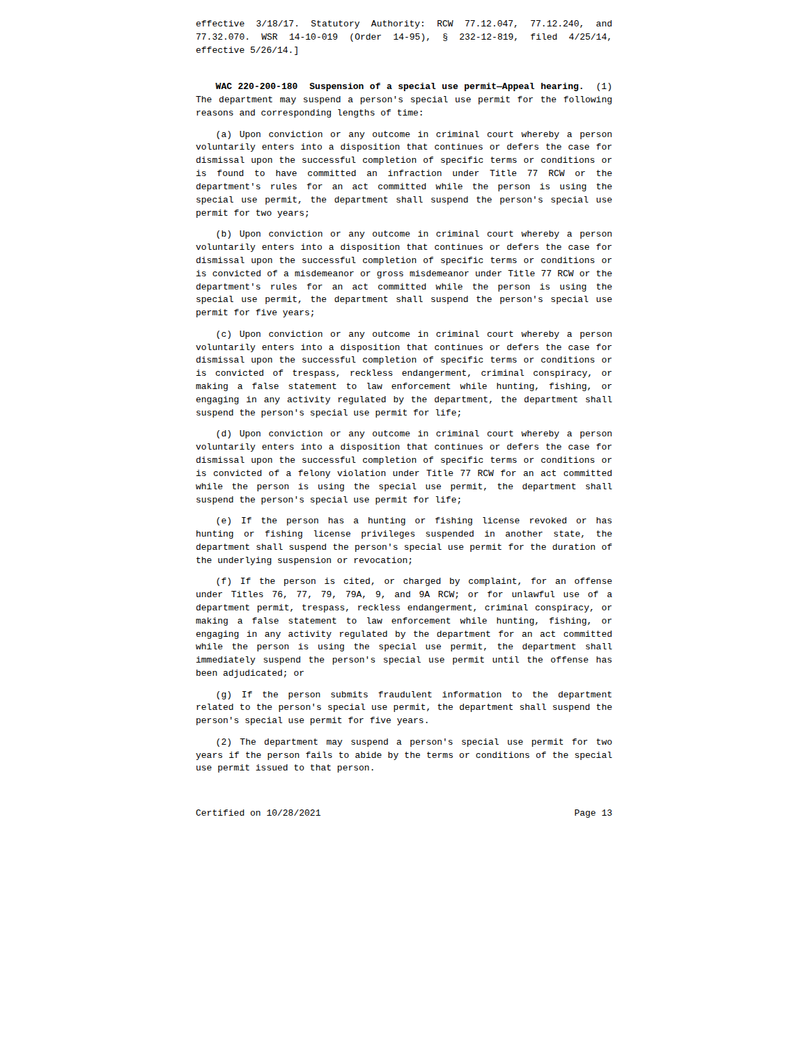effective 3/18/17. Statutory Authority: RCW 77.12.047, 77.12.240, and 77.32.070. WSR 14-10-019 (Order 14-95), § 232-12-819, filed 4/25/14, effective 5/26/14.]
WAC 220-200-180 Suspension of a special use permit—Appeal hearing. (1) The department may suspend a person's special use permit for the following reasons and corresponding lengths of time:
(a) Upon conviction or any outcome in criminal court whereby a person voluntarily enters into a disposition that continues or defers the case for dismissal upon the successful completion of specific terms or conditions or is found to have committed an infraction under Title 77 RCW or the department's rules for an act committed while the person is using the special use permit, the department shall suspend the person's special use permit for two years;
(b) Upon conviction or any outcome in criminal court whereby a person voluntarily enters into a disposition that continues or defers the case for dismissal upon the successful completion of specific terms or conditions or is convicted of a misdemeanor or gross misdemeanor under Title 77 RCW or the department's rules for an act committed while the person is using the special use permit, the department shall suspend the person's special use permit for five years;
(c) Upon conviction or any outcome in criminal court whereby a person voluntarily enters into a disposition that continues or defers the case for dismissal upon the successful completion of specific terms or conditions or is convicted of trespass, reckless endangerment, criminal conspiracy, or making a false statement to law enforcement while hunting, fishing, or engaging in any activity regulated by the department, the department shall suspend the person's special use permit for life;
(d) Upon conviction or any outcome in criminal court whereby a person voluntarily enters into a disposition that continues or defers the case for dismissal upon the successful completion of specific terms or conditions or is convicted of a felony violation under Title 77 RCW for an act committed while the person is using the special use permit, the department shall suspend the person's special use permit for life;
(e) If the person has a hunting or fishing license revoked or has hunting or fishing license privileges suspended in another state, the department shall suspend the person's special use permit for the duration of the underlying suspension or revocation;
(f) If the person is cited, or charged by complaint, for an offense under Titles 76, 77, 79, 79A, 9, and 9A RCW; or for unlawful use of a department permit, trespass, reckless endangerment, criminal conspiracy, or making a false statement to law enforcement while hunting, fishing, or engaging in any activity regulated by the department for an act committed while the person is using the special use permit, the department shall immediately suspend the person's special use permit until the offense has been adjudicated; or
(g) If the person submits fraudulent information to the department related to the person's special use permit, the department shall suspend the person's special use permit for five years.
(2) The department may suspend a person's special use permit for two years if the person fails to abide by the terms or conditions of the special use permit issued to that person.
Certified on 10/28/2021 Page 13